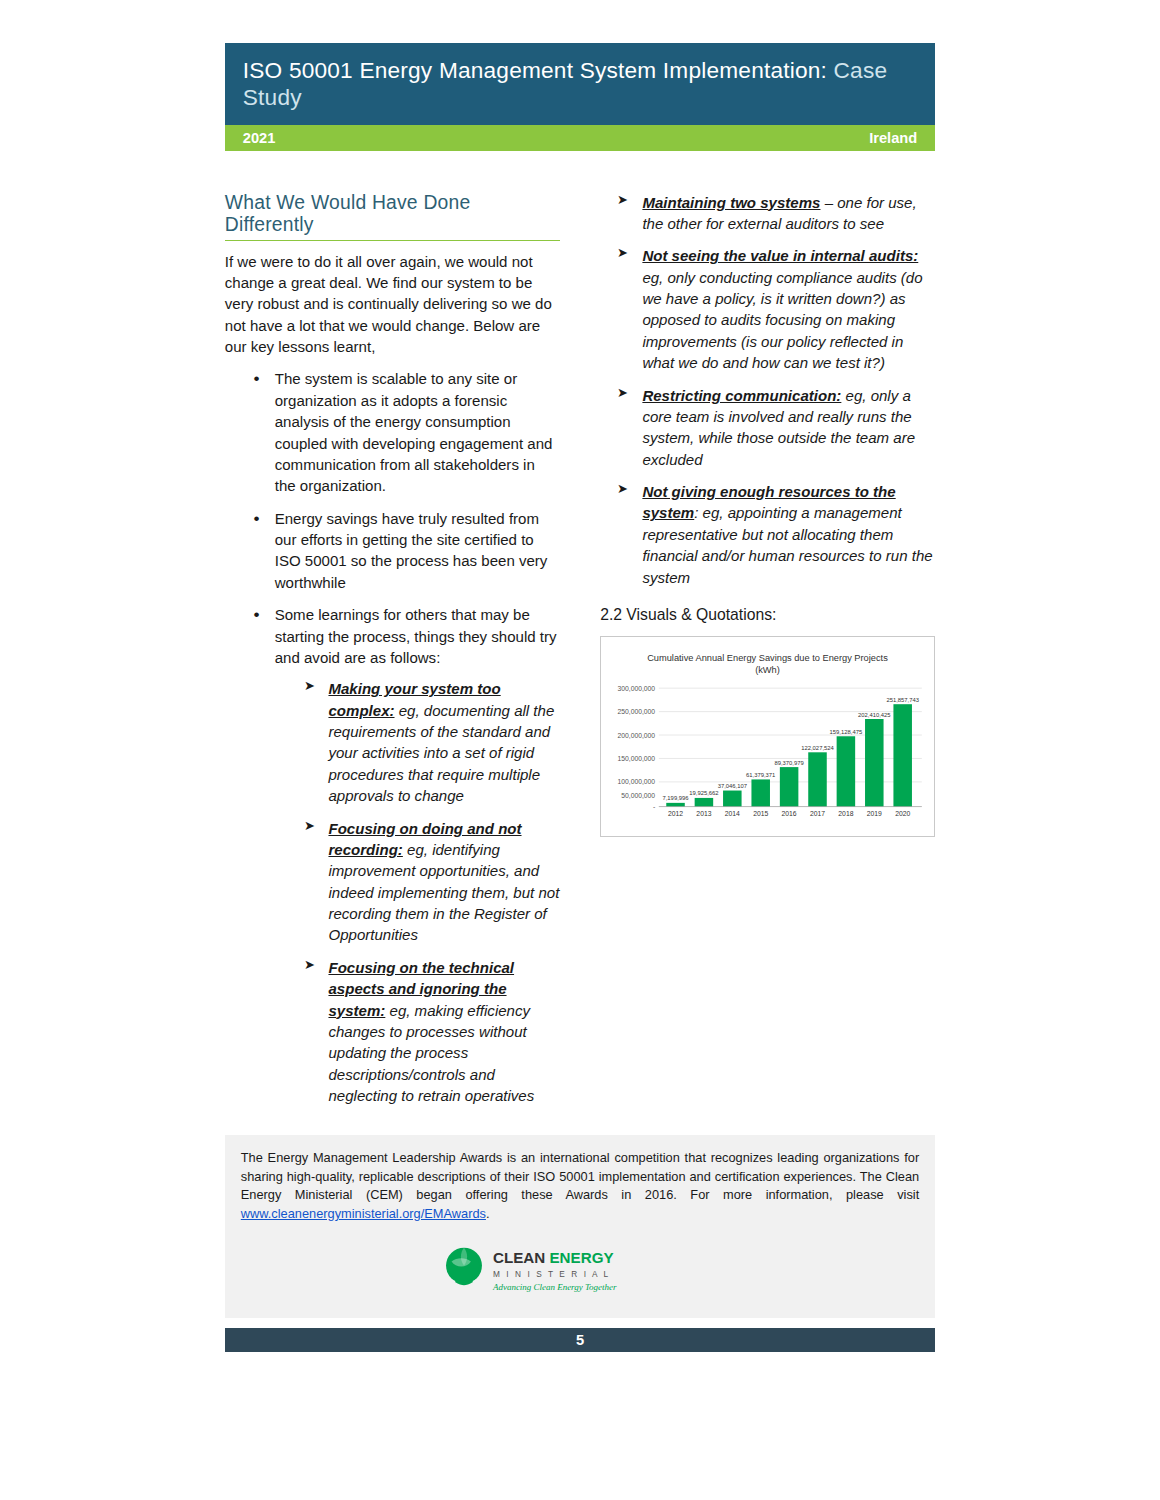ISO 50001 Energy Management System Implementation: Case Study
2021 Ireland
What We Would Have Done Differently
If we were to do it all over again, we would not change a great deal. We find our system to be very robust and is continually delivering so we do not have a lot that we would change. Below are our key lessons learnt,
The system is scalable to any site or organization as it adopts a forensic analysis of the energy consumption coupled with developing engagement and communication from all stakeholders in the organization.
Energy savings have truly resulted from our efforts in getting the site certified to ISO 50001 so the process has been very worthwhile
Some learnings for others that may be starting the process, things they should try and avoid are as follows:
Making your system too complex: eg, documenting all the requirements of the standard and your activities into a set of rigid procedures that require multiple approvals to change
Focusing on doing and not recording: eg, identifying improvement opportunities, and indeed implementing them, but not recording them in the Register of Opportunities
Focusing on the technical aspects and ignoring the system: eg, making efficiency changes to processes without updating the process descriptions/controls and neglecting to retrain operatives
Maintaining two systems – one for use, the other for external auditors to see
Not seeing the value in internal audits: eg, only conducting compliance audits (do we have a policy, is it written down?) as opposed to audits focusing on making improvements (is our policy reflected in what we do and how can we test it?)
Restricting communication: eg, only a core team is involved and really runs the system, while those outside the team are excluded
Not giving enough resources to the system: eg, appointing a management representative but not allocating them financial and/or human resources to run the system
2.2 Visuals & Quotations:
The Energy Management Leadership Awards is an international competition that recognizes leading organizations for sharing high-quality, replicable descriptions of their ISO 50001 implementation and certification experiences. The Clean Energy Ministerial (CEM) began offering these Awards in 2016. For more information, please visit www.cleanenergyministerial.org/EMAwards.
5